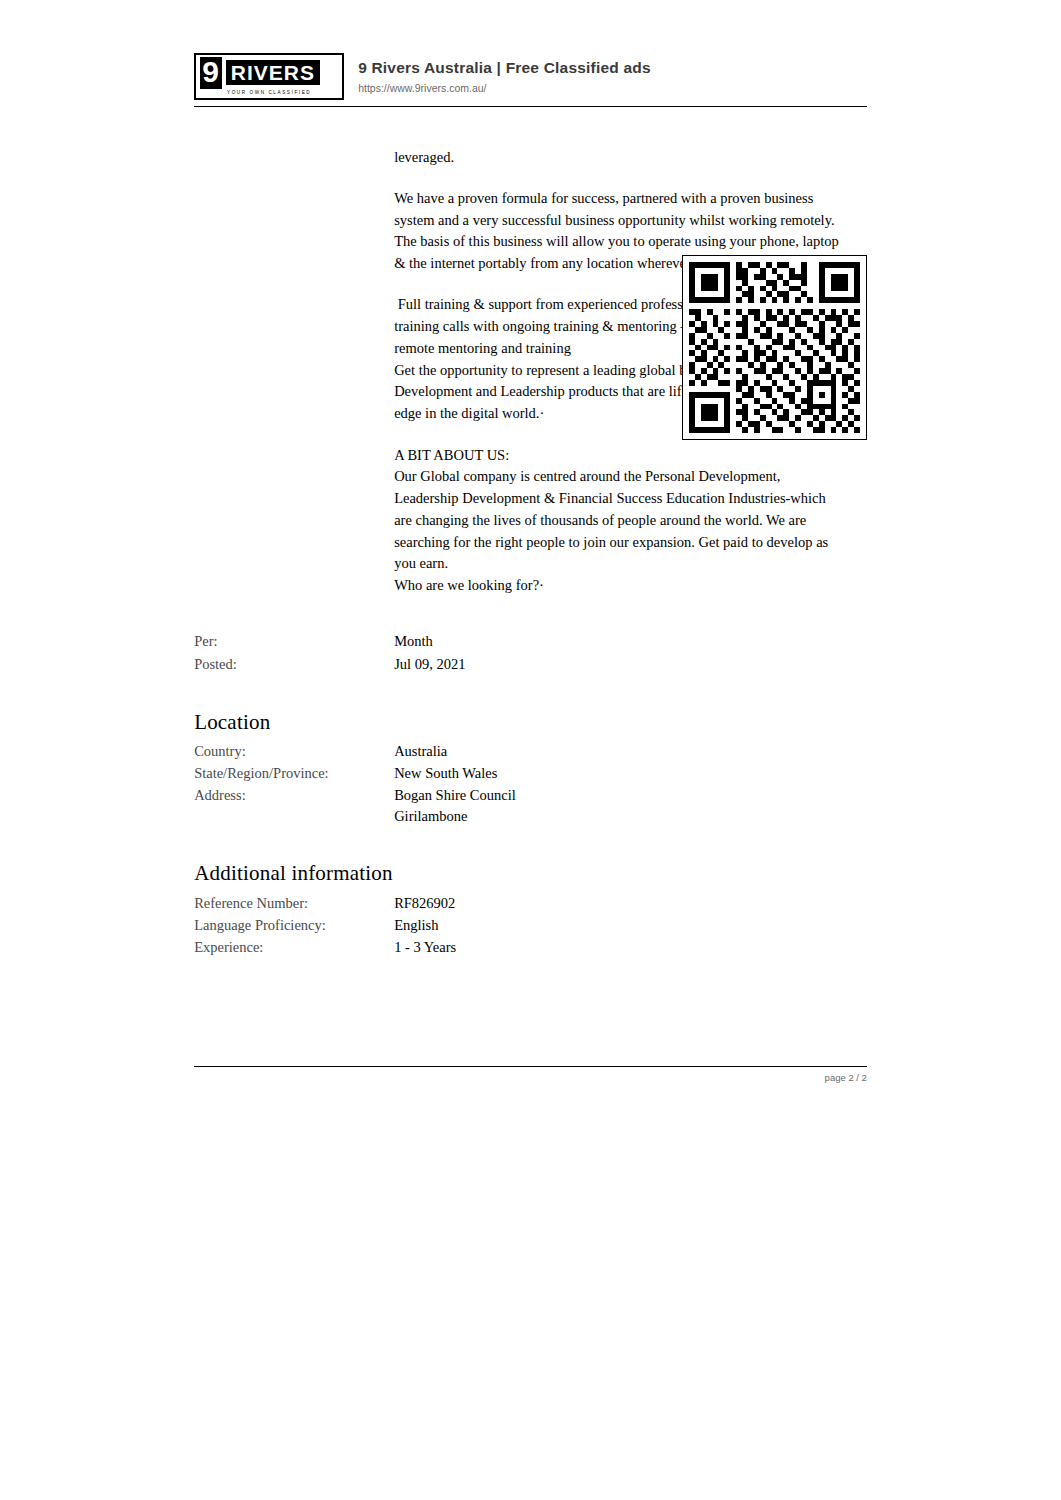9 RIVERS
YOUR OWN CLASSIFIED
9 Rivers Australia | Free Classified ads
https://www.9rivers.com.au/
leveraged.
We have a proven formula for success, partnered with a proven business system and a very successful business opportunity whilst working remotely. The basis of this business will allow you to operate using your phone, laptop & the internet portably from any location wherever you maybe.
Full training & support from experienced professionals Daily LIVE stream training calls with ongoing training & mentoring – including one on one remote mentoring and training
Get the opportunity to represent a leading global brand in Personal Development and Leadership products that are life changing and cutting edge in the digital world.·
A BIT ABOUT US:
Our Global company is centred around the Personal Development, Leadership Development & Financial Success Education Industries-which are changing the lives of thousands of people around the world. We are searching for the right people to join our expansion. Get paid to develop as you earn.
Who are we looking for?·
| Per: | Month |
| Posted: | Jul 09, 2021 |
Location
| Country: | Australia |
| State/Region/Province: | New South Wales |
| Address: | Bogan Shire Council Girilambone |
Additional information
| Reference Number: | RF826902 |
| Language Proficiency: | English |
| Experience: | 1 - 3 Years |
page 2 / 2